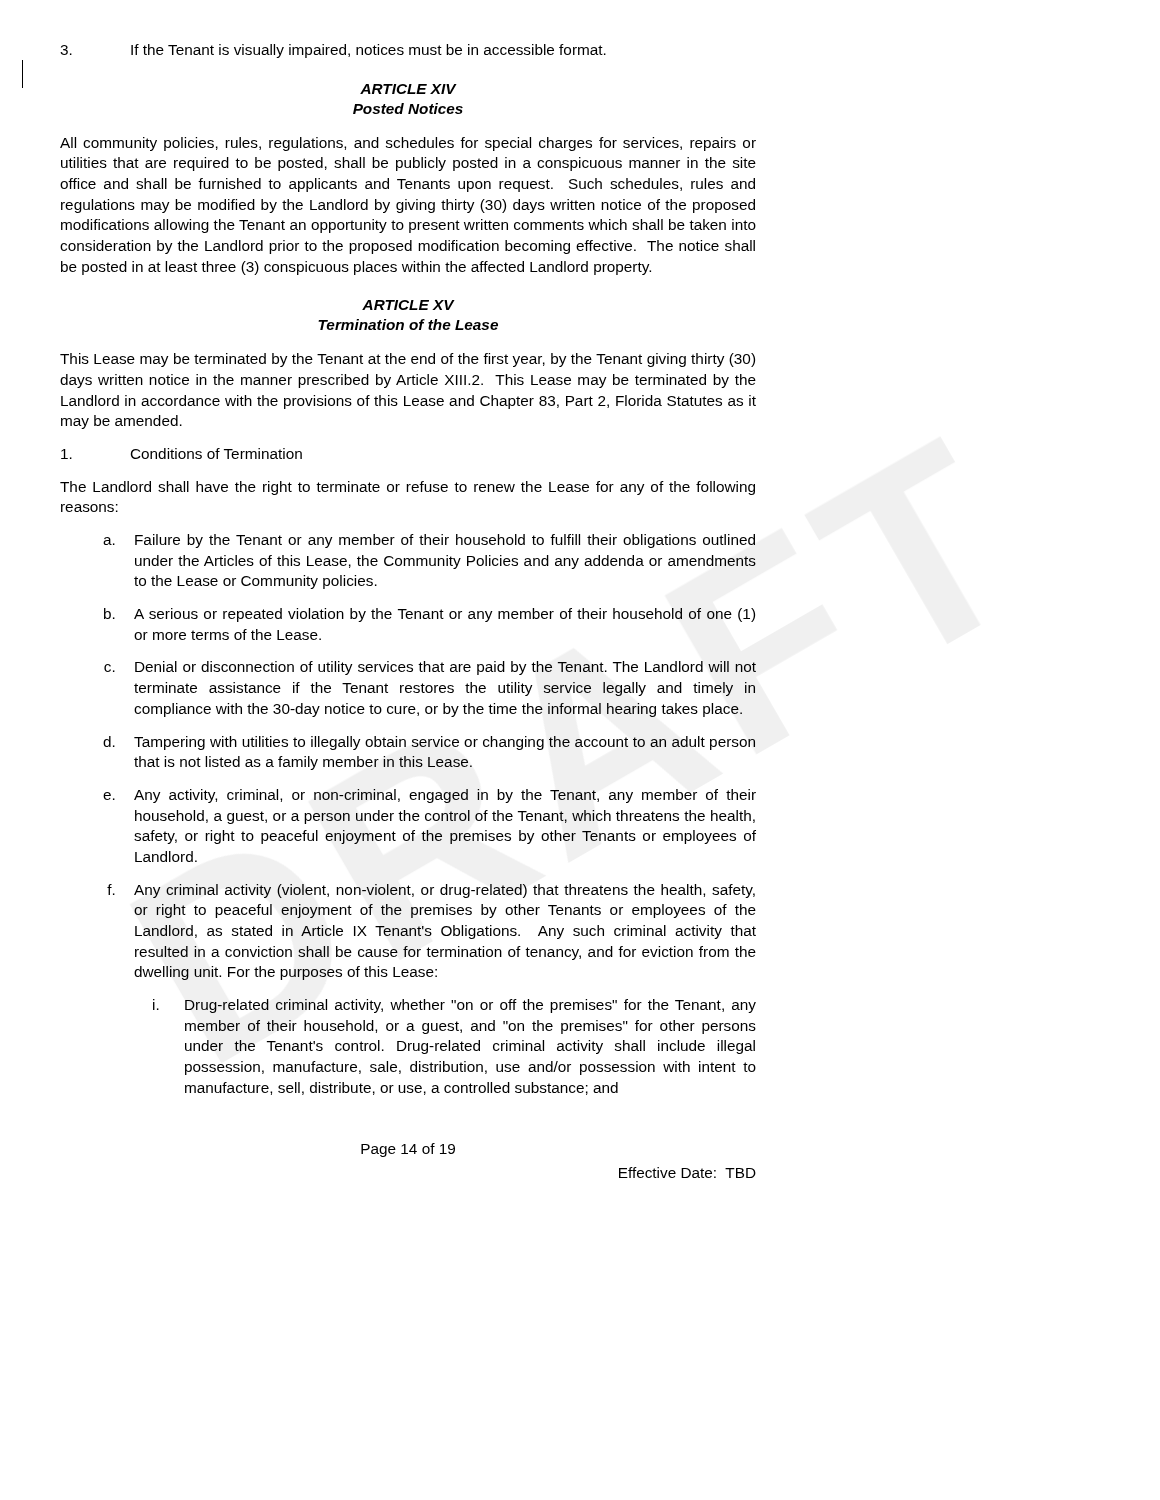DRAFT
3. If the Tenant is visually impaired, notices must be in accessible format.
ARTICLE XIV
Posted Notices
All community policies, rules, regulations, and schedules for special charges for services, repairs or utilities that are required to be posted, shall be publicly posted in a conspicuous manner in the site office and shall be furnished to applicants and Tenants upon request. Such schedules, rules and regulations may be modified by the Landlord by giving thirty (30) days written notice of the proposed modifications allowing the Tenant an opportunity to present written comments which shall be taken into consideration by the Landlord prior to the proposed modification becoming effective. The notice shall be posted in at least three (3) conspicuous places within the affected Landlord property.
ARTICLE XV
Termination of the Lease
This Lease may be terminated by the Tenant at the end of the first year, by the Tenant giving thirty (30) days written notice in the manner prescribed by Article XIII.2. This Lease may be terminated by the Landlord in accordance with the provisions of this Lease and Chapter 83, Part 2, Florida Statutes as it may be amended.
1. Conditions of Termination
The Landlord shall have the right to terminate or refuse to renew the Lease for any of the following reasons:
Failure by the Tenant or any member of their household to fulfill their obligations outlined under the Articles of this Lease, the Community Policies and any addenda or amendments to the Lease or Community policies.
A serious or repeated violation by the Tenant or any member of their household of one (1) or more terms of the Lease.
Denial or disconnection of utility services that are paid by the Tenant. The Landlord will not terminate assistance if the Tenant restores the utility service legally and timely in compliance with the 30-day notice to cure, or by the time the informal hearing takes place.
Tampering with utilities to illegally obtain service or changing the account to an adult person that is not listed as a family member in this Lease.
Any activity, criminal, or non-criminal, engaged in by the Tenant, any member of their household, a guest, or a person under the control of the Tenant, which threatens the health, safety, or right to peaceful enjoyment of the premises by other Tenants or employees of Landlord.
Any criminal activity (violent, non-violent, or drug-related) that threatens the health, safety, or right to peaceful enjoyment of the premises by other Tenants or employees of the Landlord, as stated in Article IX Tenant's Obligations. Any such criminal activity that resulted in a conviction shall be cause for termination of tenancy, and for eviction from the dwelling unit. For the purposes of this Lease:
Drug-related criminal activity, whether "on or off the premises" for the Tenant, any member of their household, or a guest, and "on the premises" for other persons under the Tenant's control. Drug-related criminal activity shall include illegal possession, manufacture, sale, distribution, use and/or possession with intent to manufacture, sell, distribute, or use, a controlled substance; and
Page 14 of 19
Effective Date: TBD